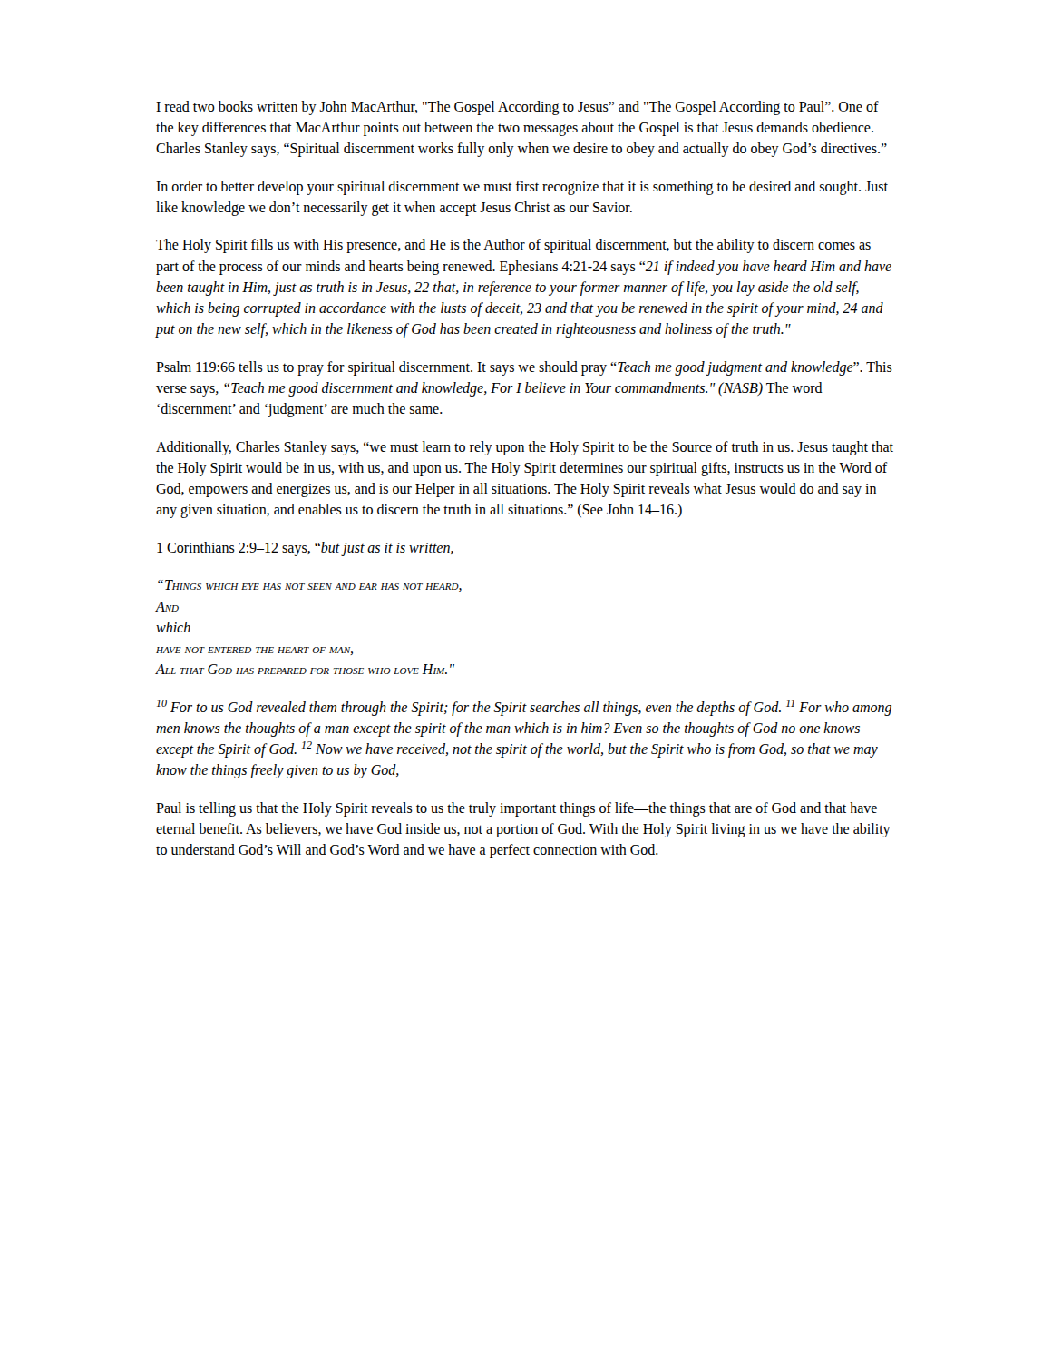I read two books written by John MacArthur, "The Gospel According to Jesus” and "The Gospel According to Paul”. One of the key differences that MacArthur points out between the two messages about the Gospel is that Jesus demands obedience. Charles Stanley says, “Spiritual discernment works fully only when we desire to obey and actually do obey God’s directives.”
In order to better develop your spiritual discernment we must first recognize that it is something to be desired and sought. Just like knowledge we don’t necessarily get it when accept Jesus Christ as our Savior.
The Holy Spirit fills us with His presence, and He is the Author of spiritual discernment, but the ability to discern comes as part of the process of our minds and hearts being renewed. Ephesians 4:21-24 says “21 if indeed you have heard Him and have been taught in Him, just as truth is in Jesus, 22 that, in reference to your former manner of life, you lay aside the old self, which is being corrupted in accordance with the lusts of deceit, 23 and that you be renewed in the spirit of your mind, 24 and put on the new self, which in the likeness of God has been created in righteousness and holiness of the truth."
Psalm 119:66 tells us to pray for spiritual discernment. It says we should pray “Teach me good judgment and knowledge”. This verse says, “Teach me good discernment and knowledge, For I believe in Your commandments." (NASB) The word ‘discernment’ and ‘judgment’ are much the same.
Additionally, Charles Stanley says, “we must learn to rely upon the Holy Spirit to be the Source of truth in us. Jesus taught that the Holy Spirit would be in us, with us, and upon us. The Holy Spirit determines our spiritual gifts, instructs us in the Word of God, empowers and energizes us, and is our Helper in all situations. The Holy Spirit reveals what Jesus would do and say in any given situation, and enables us to discern the truth in all situations.” (See John 14–16.)
1 Corinthians 2:9–12 says, “but just as it is written,
“Things which eye has not seen and ear has not heard, And which have not entered the heart of man, All that God has prepared for those who love Him."
10 For to us God revealed them through the Spirit; for the Spirit searches all things, even the depths of God. 11 For who among men knows the thoughts of a man except the spirit of the man which is in him? Even so the thoughts of God no one knows except the Spirit of God. 12 Now we have received, not the spirit of the world, but the Spirit who is from God, so that we may know the things freely given to us by God,
Paul is telling us that the Holy Spirit reveals to us the truly important things of life—the things that are of God and that have eternal benefit. As believers, we have God inside us, not a portion of God. With the Holy Spirit living in us we have the ability to understand God’s Will and God’s Word and we have a perfect connection with God.